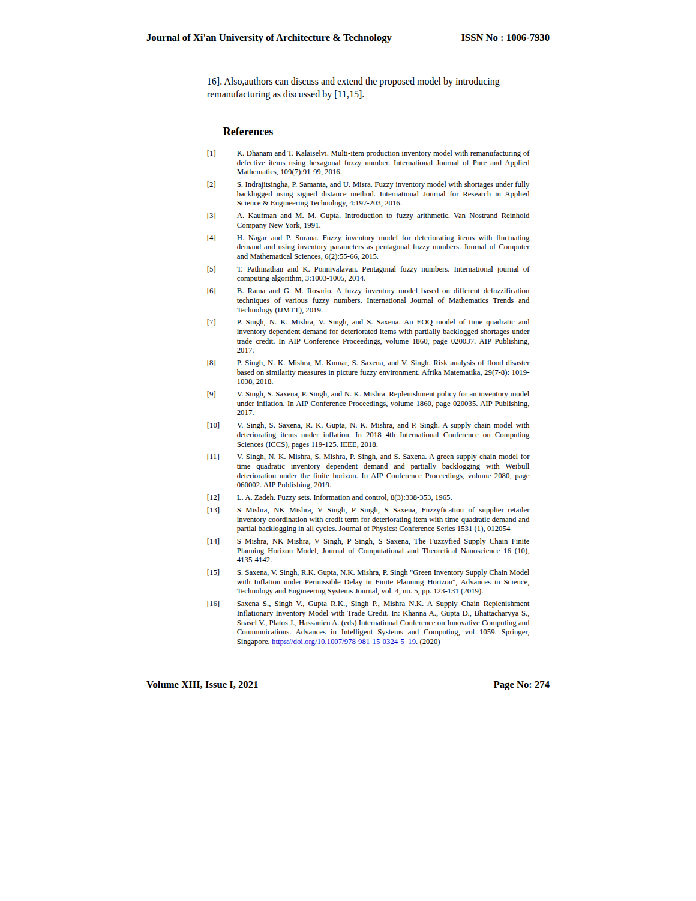Journal of Xi'an University of Architecture & Technology
ISSN No : 1006-7930
16]. Also,authors can discuss and extend the proposed model by introducing remanufacturing as discussed by [11,15].
References
| [1] | K. Dhanam and T. Kalaiselvi. Multi-item production inventory model with remanufacturing of defective items using hexagonal fuzzy number. International Journal of Pure and Applied Mathematics, 109(7):91-99, 2016. |
| [2] | S. Indrajitsingha, P. Samanta, and U. Misra. Fuzzy inventory model with shortages under fully backlogged using signed distance method. International Journal for Research in Applied Science & Engineering Technology, 4:197-203, 2016. |
| [3] | A. Kaufman and M. M. Gupta. Introduction to fuzzy arithmetic. Van Nostrand Reinhold Company New York, 1991. |
| [4] | H. Nagar and P. Surana. Fuzzy inventory model for deteriorating items with fluctuating demand and using inventory parameters as pentagonal fuzzy numbers. Journal of Computer and Mathematical Sciences, 6(2):55-66, 2015. |
| [5] | T. Pathinathan and K. Ponnivalavan. Pentagonal fuzzy numbers. International journal of computing algorithm, 3:1003-1005, 2014. |
| [6] | B. Rama and G. M. Rosario. A fuzzy inventory model based on different defuzzification techniques of various fuzzy numbers. International Journal of Mathematics Trends and Technology (IJMTT), 2019. |
| [7] | P. Singh, N. K. Mishra, V. Singh, and S. Saxena. An EOQ model of time quadratic and inventory dependent demand for deteriorated items with partially backlogged shortages under trade credit. In AIP Conference Proceedings, volume 1860, page 020037. AIP Publishing, 2017. |
| [8] | P. Singh, N. K. Mishra, M. Kumar, S. Saxena, and V. Singh. Risk analysis of flood disaster based on similarity measures in picture fuzzy environment. Afrika Matematika, 29(7-8): 1019-1038, 2018. |
| [9] | V. Singh, S. Saxena, P. Singh, and N. K. Mishra. Replenishment policy for an inventory model under inflation. In AIP Conference Proceedings, volume 1860, page 020035. AIP Publishing, 2017. |
| [10] | V. Singh, S. Saxena, R. K. Gupta, N. K. Mishra, and P. Singh. A supply chain model with deteriorating items under inflation. In 2018 4th International Conference on Computing Sciences (ICCS), pages 119-125. IEEE, 2018. |
| [11] | V. Singh, N. K. Mishra, S. Mishra, P. Singh, and S. Saxena. A green supply chain model for time quadratic inventory dependent demand and partially backlogging with Weibull deterioration under the finite horizon. In AIP Conference Proceedings, volume 2080, page 060002. AIP Publishing, 2019. |
| [12] | L. A. Zadeh. Fuzzy sets. Information and control, 8(3):338-353, 1965. |
| [13] | S Mishra, NK Mishra, V Singh, P Singh, S Saxena, Fuzzyfication of supplier–retailer inventory coordination with credit term for deteriorating item with time-quadratic demand and partial backlogging in all cycles. Journal of Physics: Conference Series 1531 (1), 012054 |
| [14] | S Mishra, NK Mishra, V Singh, P Singh, S Saxena, The Fuzzyfied Supply Chain Finite Planning Horizon Model, Journal of Computational and Theoretical Nanoscience 16 (10), 4135-4142. |
| [15] | S. Saxena, V. Singh, R.K. Gupta, N.K. Mishra, P. Singh "Green Inventory Supply Chain Model with Inflation under Permissible Delay in Finite Planning Horizon", Advances in Science, Technology and Engineering Systems Journal, vol. 4, no. 5, pp. 123-131 (2019). |
| [16] | Saxena S., Singh V., Gupta R.K., Singh P., Mishra N.K. A Supply Chain Replenishment Inflationary Inventory Model with Trade Credit. In: Khanna A., Gupta D., Bhattacharyya S., Snasel V., Platos J., Hassanien A. (eds) International Conference on Innovative Computing and Communications. Advances in Intelligent Systems and Computing, vol 1059. Springer, Singapore. https://doi.org/10.1007/978-981-15-0324-5_19 . (2020) |
Volume XIII, Issue I, 2021
Page No: 274